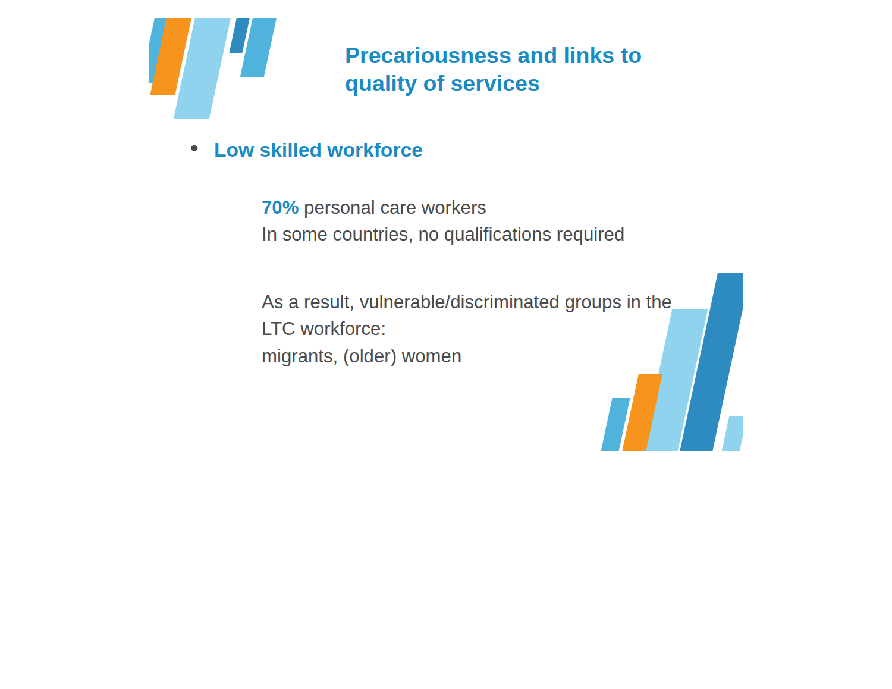Precariousness and links to
quality of services
Low skilled workforce
70% personal care workers
In some countries, no qualifications required
As a result, vulnerable/discriminated groups in the LTC workforce:
migrants, (older) women